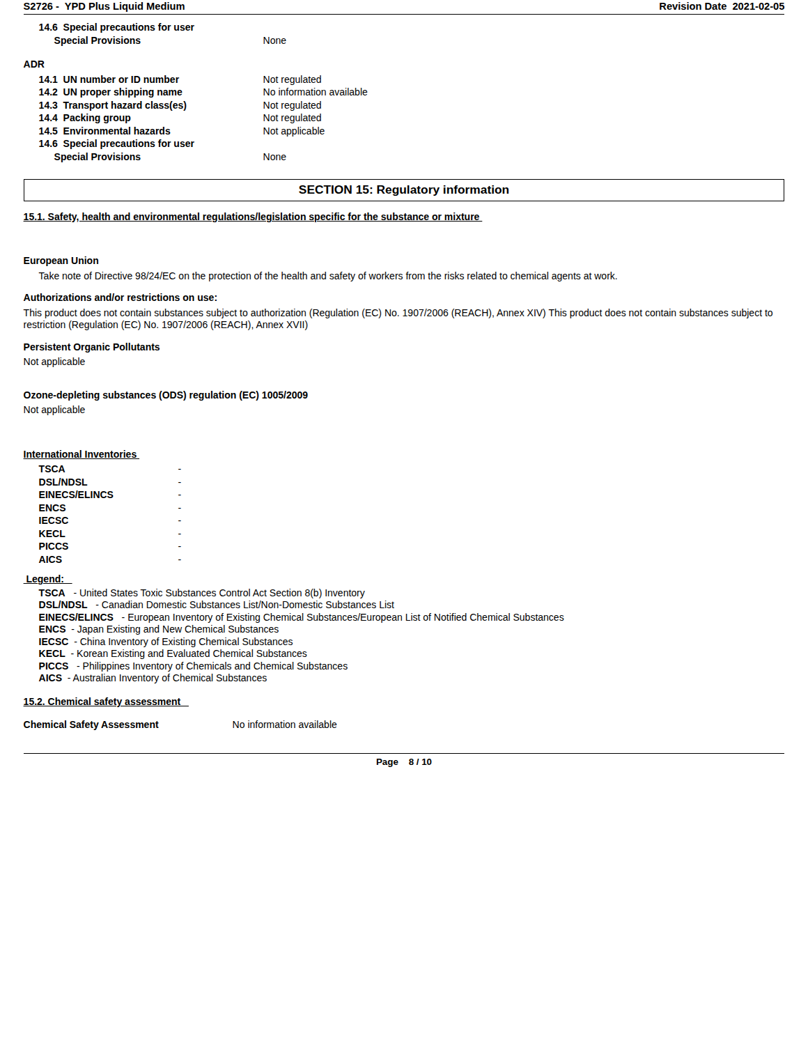S2726 - YPD Plus Liquid Medium
Revision Date 2021-02-05
| 14.6 Special precautions for user | |
| Special Provisions | None |
ADR
| 14.1 UN number or ID number | Not regulated |
| 14.2 UN proper shipping name | No information available |
| 14.3 Transport hazard class(es) | Not regulated |
| 14.4 Packing group | Not regulated |
| 14.5 Environmental hazards | Not applicable |
| 14.6 Special precautions for user | |
| Special Provisions | None |
SECTION 15: Regulatory information
15.1. Safety, health and environmental regulations/legislation specific for the substance or mixture
European Union
Take note of Directive 98/24/EC on the protection of the health and safety of workers from the risks related to chemical agents at work.
Authorizations and/or restrictions on use:
This product does not contain substances subject to authorization (Regulation (EC) No. 1907/2006 (REACH), Annex XIV) This product does not contain substances subject to restriction (Regulation (EC) No. 1907/2006 (REACH), Annex XVII)
Persistent Organic Pollutants
Not applicable
Ozone-depleting substances (ODS) regulation (EC) 1005/2009
Not applicable
International Inventories
| TSCA | - |
| DSL/NDSL | - |
| EINECS/ELINCS | - |
| ENCS | - |
| IECSC | - |
| KECL | - |
| PICCS | - |
| AICS | - |
Legend:
TSCA - United States Toxic Substances Control Act Section 8(b) Inventory
DSL/NDSL - Canadian Domestic Substances List/Non-Domestic Substances List
EINECS/ELINCS - European Inventory of Existing Chemical Substances/European List of Notified Chemical Substances
ENCS - Japan Existing and New Chemical Substances
IECSC - China Inventory of Existing Chemical Substances
KECL - Korean Existing and Evaluated Chemical Substances
PICCS - Philippines Inventory of Chemicals and Chemical Substances
AICS - Australian Inventory of Chemical Substances
15.2. Chemical safety assessment
| Chemical Safety Assessment | No information available |
Page 8 / 10